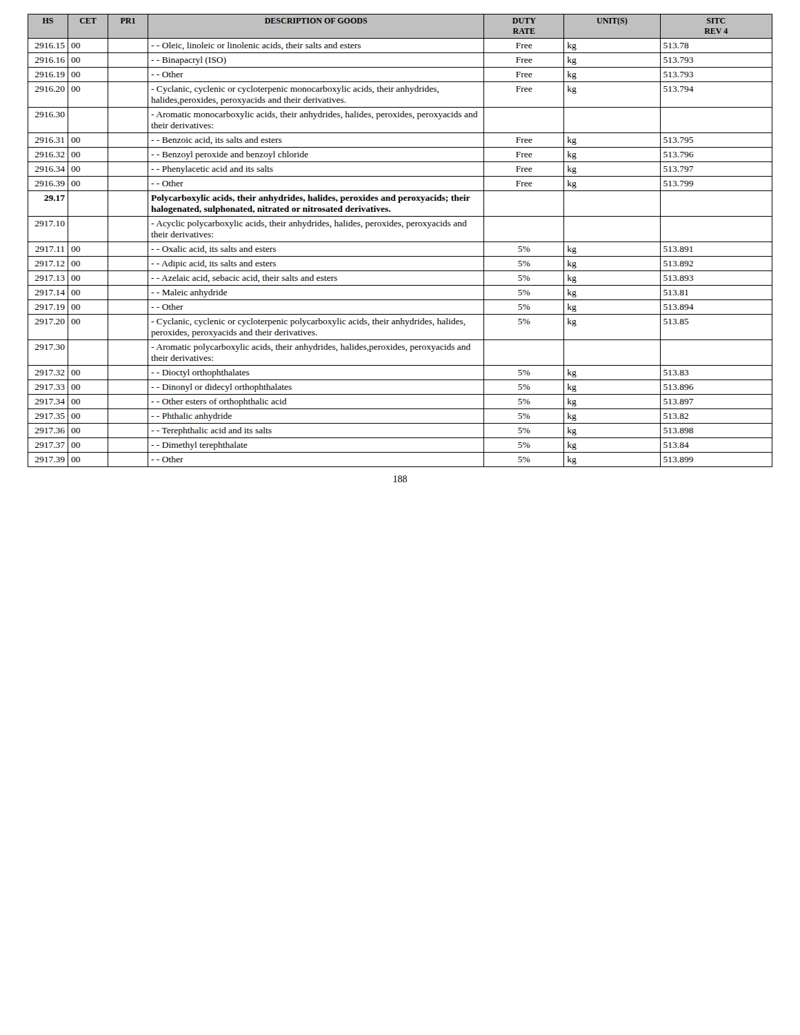| HS | CET | PR1 | DESCRIPTION OF GOODS | DUTY RATE | UNIT(S) | SITC REV 4 |
| --- | --- | --- | --- | --- | --- | --- |
| 2916.15 | 00 | | - - Oleic, linoleic or linolenic acids, their salts and esters | Free | kg | 513.78 |
| 2916.16 | 00 | | - - Binapacryl (ISO) | Free | kg | 513.793 |
| 2916.19 | 00 | | - - Other | Free | kg | 513.793 |
| 2916.20 | 00 | | - Cyclanic, cyclenic or cycloterpenic monocarboxylic acids, their anhydrides, halides,peroxides, peroxyacids and their derivatives. | Free | kg | 513.794 |
| 2916.30 | | | - Aromatic monocarboxylic acids, their anhydrides, halides, peroxides, peroxyacids and their derivatives: | | | |
| 2916.31 | 00 | | - - Benzoic acid, its salts and esters | Free | kg | 513.795 |
| 2916.32 | 00 | | - - Benzoyl peroxide and benzoyl chloride | Free | kg | 513.796 |
| 2916.34 | 00 | | - - Phenylacetic acid and its salts | Free | kg | 513.797 |
| 2916.39 | 00 | | - - Other | Free | kg | 513.799 |
| 29.17 | | | Polycarboxylic acids, their anhydrides, halides, peroxides and peroxyacids; their halogenated, sulphonated, nitrated or nitrosated derivatives. | | | |
| 2917.10 | | | - Acyclic polycarboxylic acids, their anhydrides, halides, peroxides, peroxyacids and their derivatives: | | | |
| 2917.11 | 00 | | - - Oxalic acid, its salts and esters | 5% | kg | 513.891 |
| 2917.12 | 00 | | - - Adipic acid, its salts and esters | 5% | kg | 513.892 |
| 2917.13 | 00 | | - - Azelaic acid, sebacic acid, their salts and esters | 5% | kg | 513.893 |
| 2917.14 | 00 | | - - Maleic anhydride | 5% | kg | 513.81 |
| 2917.19 | 00 | | - - Other | 5% | kg | 513.894 |
| 2917.20 | 00 | | - Cyclanic, cyclenic or cycloterpenic polycarboxylic acids, their anhydrides, halides, peroxides, peroxyacids and their derivatives. | 5% | kg | 513.85 |
| 2917.30 | | | - Aromatic polycarboxylic acids, their anhydrides, halides,peroxides, peroxyacids and their derivatives: | | | |
| 2917.32 | 00 | | - - Dioctyl orthophthalates | 5% | kg | 513.83 |
| 2917.33 | 00 | | - - Dinonyl or didecyl orthophthalates | 5% | kg | 513.896 |
| 2917.34 | 00 | | - - Other esters of orthophthalic acid | 5% | kg | 513.897 |
| 2917.35 | 00 | | - - Phthalic anhydride | 5% | kg | 513.82 |
| 2917.36 | 00 | | - - Terephthalic acid and its salts | 5% | kg | 513.898 |
| 2917.37 | 00 | | - - Dimethyl terephthalate | 5% | kg | 513.84 |
| 2917.39 | 00 | | - - Other | 5% | kg | 513.899 |
188